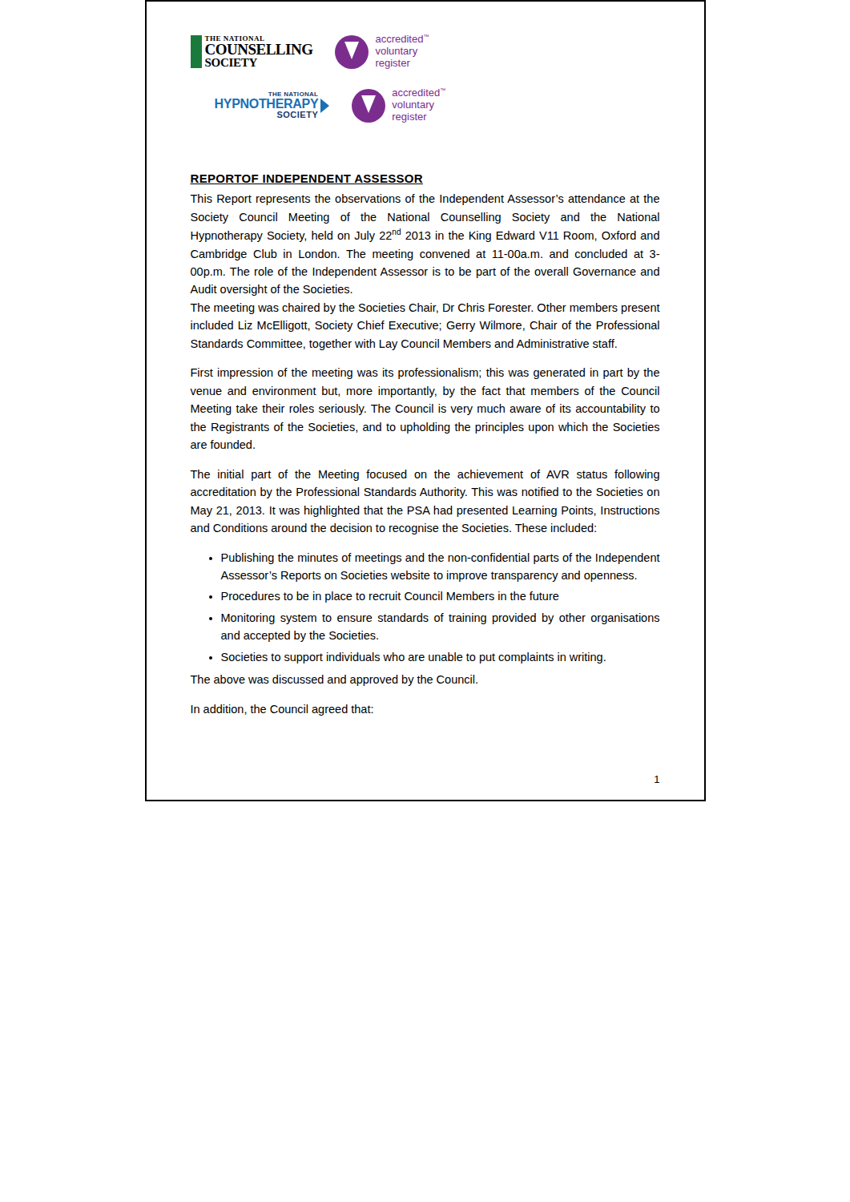THE NATIONAL
COUNSELLING
SOCIETY
accredited™
voluntary
register
THE NATIONAL
HYPNOTHERAPY
SOCIETY
accredited™
voluntary
register
REPORTOF INDEPENDENT ASSESSOR
This Report represents the observations of the Independent Assessor’s attendance at the Society Council Meeting of the National Counselling Society and the National Hypnotherapy Society, held on July 22nd 2013 in the King Edward V11 Room, Oxford and Cambridge Club in London. The meeting convened at 11-00a.m. and concluded at 3-00p.m. The role of the Independent Assessor is to be part of the overall Governance and Audit oversight of the Societies.
The meeting was chaired by the Societies Chair, Dr Chris Forester. Other members present included Liz McElligott, Society Chief Executive; Gerry Wilmore, Chair of the Professional Standards Committee, together with Lay Council Members and Administrative staff.
First impression of the meeting was its professionalism; this was generated in part by the venue and environment but, more importantly, by the fact that members of the Council Meeting take their roles seriously. The Council is very much aware of its accountability to the Registrants of the Societies, and to upholding the principles upon which the Societies are founded.
The initial part of the Meeting focused on the achievement of AVR status following accreditation by the Professional Standards Authority. This was notified to the Societies on May 21, 2013. It was highlighted that the PSA had presented Learning Points, Instructions and Conditions around the decision to recognise the Societies. These included:
Publishing the minutes of meetings and the non-confidential parts of the Independent Assessor’s Reports on Societies website to improve transparency and openness.
Procedures to be in place to recruit Council Members in the future
Monitoring system to ensure standards of training provided by other organisations and accepted by the Societies.
Societies to support individuals who are unable to put complaints in writing.
The above was discussed and approved by the Council.
In addition, the Council agreed that:
1